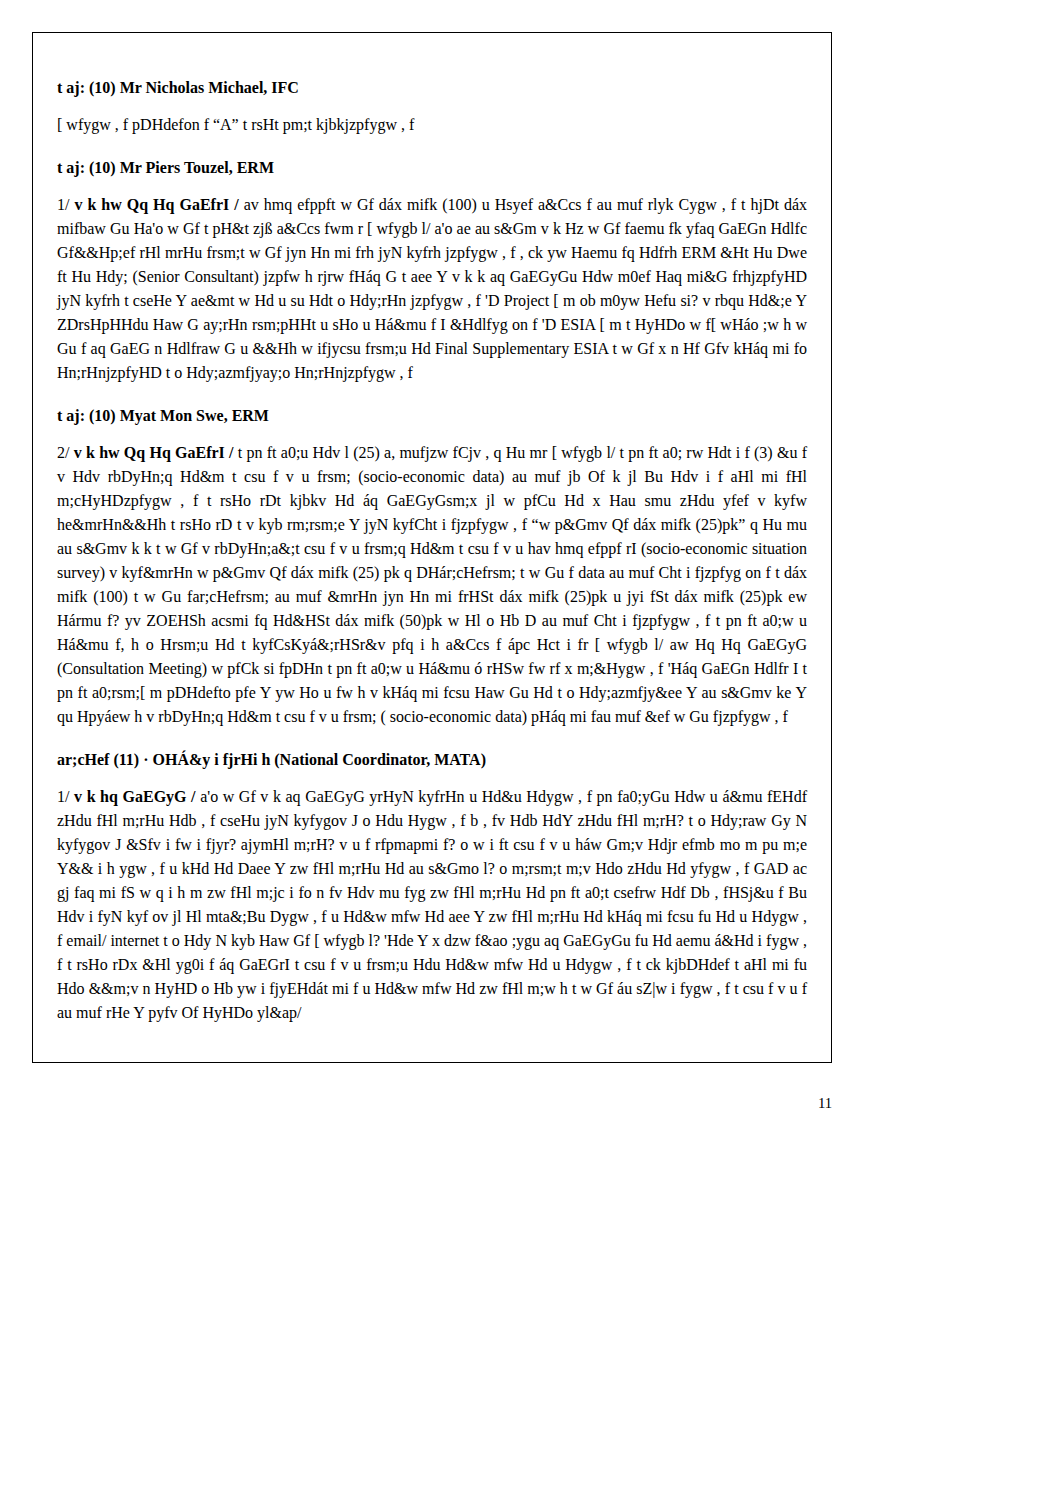t aj: (10) Mr Nicholas Michael, IFC
[ wfygw , f pDHdefon f “A” t rsHt pm;t kjbkjzpfygw , f
t aj: (10) Mr Piers Touzel, ERM
1/ v k hw Qq Hq GaEfrI / av hmq efppft w Gf dáx mifk (100) u Hsyef a&Ccs f au muf rlyk Cygw , f t hjDt dáx mifbaw Gu Ha'o w Gf t pH&t zjß a&Ccs fwm r [ wfygb l/ a'o ae au s&Gm v k Hz w Gf faemu fk yfaq GaEGn Hdlfc Gf&&Hp;ef rHl mrHu frsm;t w Gf jyn Hn mi frh jyN kyfrh jzpfygw , f , ck yw Haemu fq Hdfrh ERM &Ht Hu Dwe ft Hu Hdy; (Senior Consultant) jzpfw h rjrw fHáq G t aee Y v k k aq GaEGyGu Hdw m0ef Haq mi&G frhjzpfyHD jyN kyfrh t cseHe Y ae&mt w Hd u su Hdt o Hdy;rHn jzpfygw , f 'D Project [ m ob m0yw Hefu si? v rbqu Hd&;e Y ZDrsHpHHdu Haw G ay;rHn rsm;pHHt u sHo u Há&mu f I &Hdlfyg on f 'D ESIA [ m t HyHDo w f[ wHáo ;w h w Gu f aq GaEG n Hdlfraw G u &&Hh w ifjycsu frsm;u Hd Final Supplementary ESIA t w Gf x n Hf Gfv kHáq mi fo Hn;rHnjzpfyHD t o Hdy;azmfjyay;o Hn;rHnjzpfygw , f
t aj: (10) Myat Mon Swe, ERM
2/ v k hw Qq Hq GaEfrI / t pn ft a0;u Hdv l (25) a, mufjzw fCjv , q Hu mr [ wfygb l/ t pn ft a0; rw Hdt i f (3) &u f v Hdv rbDyHn;q Hd&m t csu f v u frsm; (socio-economic data) au muf jb Of k jl Bu Hdv i f aHl mi fHl m;cHyHDzpfygw , f t rsHo rDt kjbkv Hd áq GaEGyGsm;x jl w pfCu Hd x Hau smu zHdu yfef v kyfw he&mrHn&&Hh t rsHo rD t v kyb rm;rsm;e Y jyN kyfCht i fjzpfygw , f “w p&Gmv Qf dáx mifk (25)pk” q Hu mu au s&Gmv k k t w Gf v rbDyHn;a&;t csu f v u frsm;q Hd&m t csu f v u hav hmq efppf rI (socio-economic situation survey) v kyf&mrHn w p&Gmv Qf dáx mifk (25) pk q DHár;cHefrsm; t w Gu f data au muf Cht i fjzpfyg on f t dáx mifk (100) t w Gu far;cHefrsm; au muf &mrHn jyn Hn mi frHSt dáx mifk (25)pk u jyi fSt dáx mifk (25)pk ew Hármu f? yv ZOEHSh acsmi fq Hd&HSt dáx mifk (50)pk w Hl o Hb D au muf Cht i fjzpfygw , f t pn ft a0;w u Há&mu f, h o Hrsm;u Hd t kyfCsKyá&;rHSr&v pfq i h a&Ccs f ápc Hct i fr [ wfygb l/ aw Hq Hq GaEGyG (Consultation Meeting) w pfCk si fpDHn t pn ft a0;w u Há&mu ó rHSw fw rf x m;&Hygw , f 'Háq GaEGn Hdlfr I t pn ft a0;rsm;[ m pDHdefto pfe Y yw Ho u fw h v kHáq mi fcsu Haw Gu Hd t o Hdy;azmfjy&ee Y au s&Gmv ke Y qu Hpyáew h v rbDyHn;q Hd&m t csu f v u frsm; ( socio-economic data) pHáq mi fau muf &ef w Gu fjzpfygw , f
ar;cHef (11) · OHÁ&y i fjrHi h (National Coordinator, MATA)
1/ v k hq GaEGyG / a'o w Gf v k aq GaEGyG yrHyN kyfrHn u Hd&u Hdygw , f pn fa0;yGu Hdw u á&mu fEHdf zHdu fHl m;rHu Hdb , f cseHu jyN kyfygov J o Hdu Hygw , f b , fv Hdb HdY zHdu fHl m;rH? t o Hdy;raw Gy N kyfygov J &Sfv i fw i fjyr? ajymHl m;rH? v u f rfpmapmi f? o w i ft csu f v u háw Gm;v Hdjr efmb mo m pu m;e Y&& i h ygw , f u kHd Hd Daee Y zw fHl m;rHu Hd au s&Gmo l? o m;rsm;t m;v Hdo zHdu Hd yfygw , f GAD ac gj faq mi fS w q i h m zw fHl m;jc i fo n fv Hdv mu fyg zw fHl m;rHu Hd pn ft a0;t csefrw Hdf Db , fHSj&u f Bu Hdv i fyN kyf ov jl Hl mta&;Bu Dygw , f u Hd&w mfw Hd aee Y zw fHl m;rHu Hd kHáq mi fcsu fu Hd u Hdygw , f email/ internet t o Hdy N kyb Haw Gf [ wfygb l? 'Hde Y x dzw f&ao ;ygu aq GaEGyGu fu Hd aemu á&Hd i fygw , f t rsHo rDx &Hl yg0i f áq GaEGrI t csu f v u frsm;u Hdu Hd&w mfw Hd u Hdygw , f t ck kjbDHdef t aHl mi fu Hdo &&m;v n HyHD o Hb yw i fjyEHdát mi f u Hd&w mfw Hd zw fHl m;w h t w Gf áu sZ|w i fygw , f t csu f v u f au muf rHe Y pyfv Of HyHDo yl&ap/
11